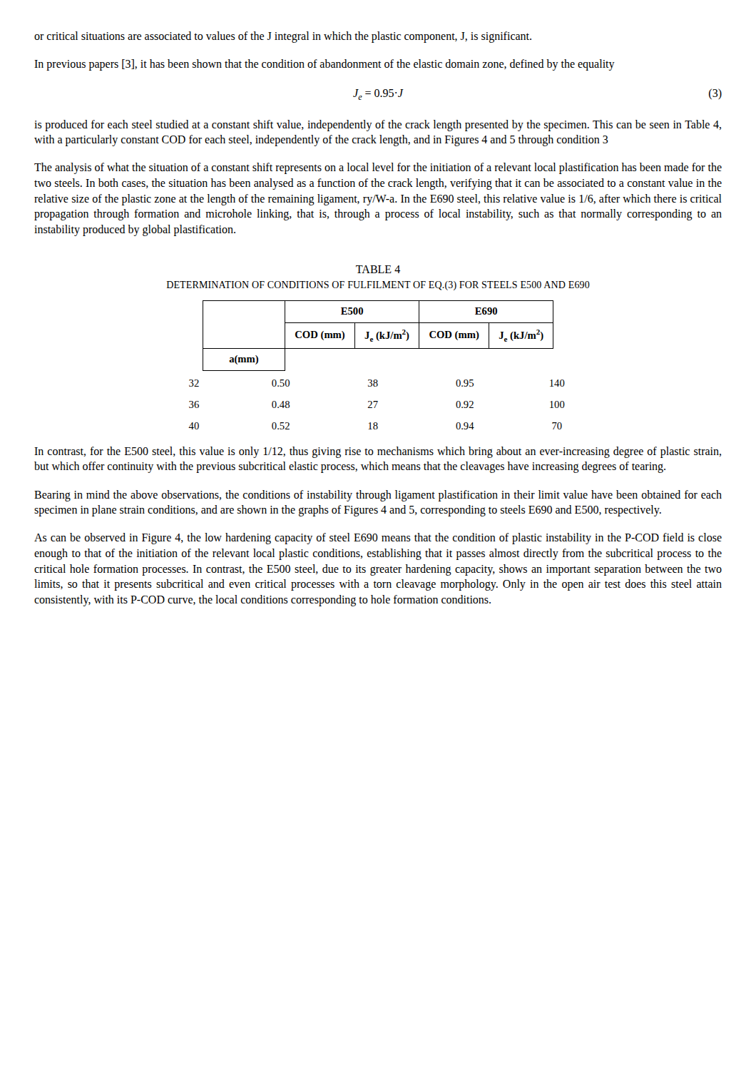or critical situations are associated to values of the J integral in which the plastic component, J, is significant.
In previous papers [3], it has been shown that the condition of abandonment of the elastic domain zone, defined by the equality
Je = 0.95·J (3)
is produced for each steel studied at a constant shift value, independently of the crack length presented by the specimen. This can be seen in Table 4, with a particularly constant COD for each steel, independently of the crack length, and in Figures 4 and 5 through condition 3
The analysis of what the situation of a constant shift represents on a local level for the initiation of a relevant local plastification has been made for the two steels. In both cases, the situation has been analysed as a function of the crack length, verifying that it can be associated to a constant value in the relative size of the plastic zone at the length of the remaining ligament, ry/W-a. In the E690 steel, this relative value is 1/6, after which there is critical propagation through formation and microhole linking, that is, through a process of local instability, such as that normally corresponding to an instability produced by global plastification.
TABLE 4
DETERMINATION OF CONDITIONS OF FULFILMENT OF EQ.(3) FOR STEELS E500 AND E690
| | E500 | E690 |
| --- | --- | --- |
| COD (mm) | J e (kJ/m 2 ) | COD (mm) | J e (kJ/m 2 ) |
| a(mm) | | | | |
| 32 | 0.50 | 38 | 0.95 | 140 |
| 36 | 0.48 | 27 | 0.92 | 100 |
| 40 | 0.52 | 18 | 0.94 | 70 |
In contrast, for the E500 steel, this value is only 1/12, thus giving rise to mechanisms which bring about an ever-increasing degree of plastic strain, but which offer continuity with the previous subcritical elastic process, which means that the cleavages have increasing degrees of tearing.
Bearing in mind the above observations, the conditions of instability through ligament plastification in their limit value have been obtained for each specimen in plane strain conditions, and are shown in the graphs of Figures 4 and 5, corresponding to steels E690 and E500, respectively.
As can be observed in Figure 4, the low hardening capacity of steel E690 means that the condition of plastic instability in the P-COD field is close enough to that of the initiation of the relevant local plastic conditions, establishing that it passes almost directly from the subcritical process to the critical hole formation processes. In contrast, the E500 steel, due to its greater hardening capacity, shows an important separation between the two limits, so that it presents subcritical and even critical processes with a torn cleavage morphology. Only in the open air test does this steel attain consistently, with its P-COD curve, the local conditions corresponding to hole formation conditions.